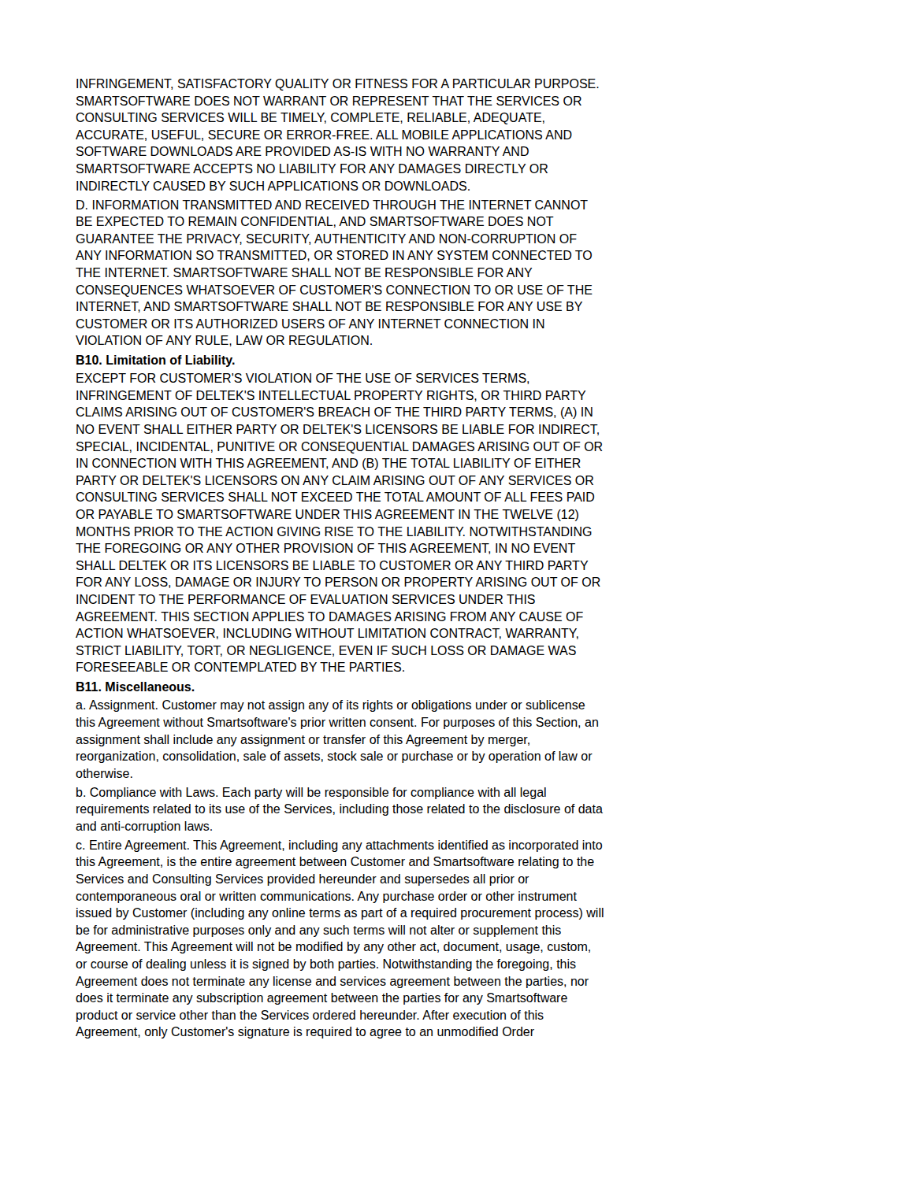INFRINGEMENT, SATISFACTORY QUALITY OR FITNESS FOR A PARTICULAR PURPOSE. SMARTSOFTWARE DOES NOT WARRANT OR REPRESENT THAT THE SERVICES OR CONSULTING SERVICES WILL BE TIMELY, COMPLETE, RELIABLE, ADEQUATE, ACCURATE, USEFUL, SECURE OR ERROR-FREE. ALL MOBILE APPLICATIONS AND SOFTWARE DOWNLOADS ARE PROVIDED AS-IS WITH NO WARRANTY AND SMARTSOFTWARE ACCEPTS NO LIABILITY FOR ANY DAMAGES DIRECTLY OR INDIRECTLY CAUSED BY SUCH APPLICATIONS OR DOWNLOADS.
d. INFORMATION TRANSMITTED AND RECEIVED THROUGH THE INTERNET CANNOT BE EXPECTED TO REMAIN CONFIDENTIAL, AND SMARTSOFTWARE DOES NOT GUARANTEE THE PRIVACY, SECURITY, AUTHENTICITY AND NON-CORRUPTION OF ANY INFORMATION SO TRANSMITTED, OR STORED IN ANY SYSTEM CONNECTED TO THE INTERNET. SMARTSOFTWARE SHALL NOT BE RESPONSIBLE FOR ANY CONSEQUENCES WHATSOEVER OF CUSTOMER'S CONNECTION TO OR USE OF THE INTERNET, AND SMARTSOFTWARE SHALL NOT BE RESPONSIBLE FOR ANY USE BY CUSTOMER OR ITS AUTHORIZED USERS OF ANY INTERNET CONNECTION IN VIOLATION OF ANY RULE, LAW OR REGULATION.
B10. Limitation of Liability.
EXCEPT FOR CUSTOMER'S VIOLATION OF THE USE OF SERVICES TERMS, INFRINGEMENT OF DELTEK'S INTELLECTUAL PROPERTY RIGHTS, OR THIRD PARTY CLAIMS ARISING OUT OF CUSTOMER'S BREACH OF THE THIRD PARTY TERMS, (A) IN NO EVENT SHALL EITHER PARTY OR DELTEK'S LICENSORS BE LIABLE FOR INDIRECT, SPECIAL, INCIDENTAL, PUNITIVE OR CONSEQUENTIAL DAMAGES ARISING OUT OF OR IN CONNECTION WITH THIS AGREEMENT, AND (B) THE TOTAL LIABILITY OF EITHER PARTY OR DELTEK'S LICENSORS ON ANY CLAIM ARISING OUT OF ANY SERVICES OR CONSULTING SERVICES SHALL NOT EXCEED THE TOTAL AMOUNT OF ALL FEES PAID OR PAYABLE TO SMARTSOFTWARE UNDER THIS AGREEMENT IN THE TWELVE (12) MONTHS PRIOR TO THE ACTION GIVING RISE TO THE LIABILITY. NOTWITHSTANDING THE FOREGOING OR ANY OTHER PROVISION OF THIS AGREEMENT, IN NO EVENT SHALL DELTEK OR ITS LICENSORS BE LIABLE TO CUSTOMER OR ANY THIRD PARTY FOR ANY LOSS, DAMAGE OR INJURY TO PERSON OR PROPERTY ARISING OUT OF OR INCIDENT TO THE PERFORMANCE OF EVALUATION SERVICES UNDER THIS AGREEMENT. THIS SECTION APPLIES TO DAMAGES ARISING FROM ANY CAUSE OF ACTION WHATSOEVER, INCLUDING WITHOUT LIMITATION CONTRACT, WARRANTY, STRICT LIABILITY, TORT, OR NEGLIGENCE, EVEN IF SUCH LOSS OR DAMAGE WAS FORESEEABLE OR CONTEMPLATED BY THE PARTIES.
B11. Miscellaneous.
a. Assignment. Customer may not assign any of its rights or obligations under or sublicense this Agreement without Smartsoftware's prior written consent. For purposes of this Section, an assignment shall include any assignment or transfer of this Agreement by merger, reorganization, consolidation, sale of assets, stock sale or purchase or by operation of law or otherwise.
b. Compliance with Laws. Each party will be responsible for compliance with all legal requirements related to its use of the Services, including those related to the disclosure of data and anti-corruption laws.
c. Entire Agreement. This Agreement, including any attachments identified as incorporated into this Agreement, is the entire agreement between Customer and Smartsoftware relating to the Services and Consulting Services provided hereunder and supersedes all prior or contemporaneous oral or written communications. Any purchase order or other instrument issued by Customer (including any online terms as part of a required procurement process) will be for administrative purposes only and any such terms will not alter or supplement this Agreement. This Agreement will not be modified by any other act, document, usage, custom, or course of dealing unless it is signed by both parties. Notwithstanding the foregoing, this Agreement does not terminate any license and services agreement between the parties, nor does it terminate any subscription agreement between the parties for any Smartsoftware product or service other than the Services ordered hereunder. After execution of this Agreement, only Customer's signature is required to agree to an unmodified Order